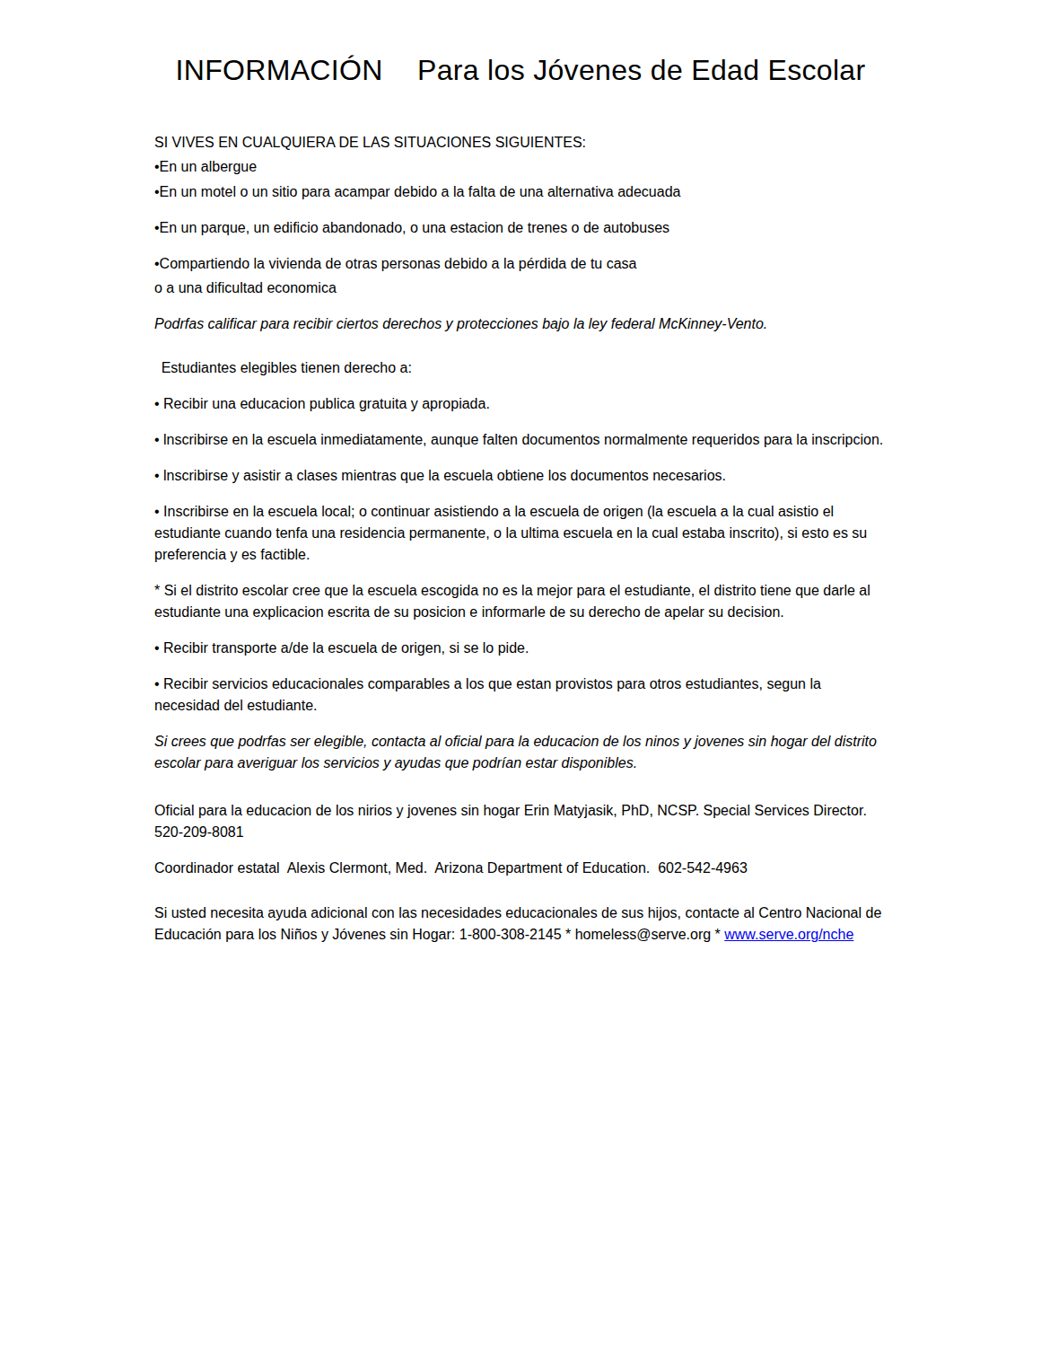INFORMACIÓN Para los Jóvenes de Edad Escolar
SI VIVES EN CUALQUIERA DE LAS SITUACIONES SIGUIENTES:
•En un albergue
•En un motel o un sitio para acampar debido a la falta de una alternativa adecuada
•En un parque, un edificio abandonado, o una estacion de trenes o de autobuses
•Compartiendo la vivienda de otras personas debido a la pérdida de tu casa
o a una dificultad economica
Podrfas calificar para recibir ciertos derechos y protecciones bajo la ley federal McKinney-Vento.
Estudiantes elegibles tienen derecho a:
• Recibir una educacion publica gratuita y apropiada.
• lnscribirse en la escuela inmediatamente, aunque falten documentos normalmente requeridos para la inscripcion.
• lnscribirse y asistir a clases mientras que la escuela obtiene los documentos necesarios.
• Inscribirse en la escuela local; o continuar asistiendo a la escuela de origen (la escuela a la cual asistio el estudiante cuando tenfa una residencia permanente, o la ultima escuela en la cual estaba inscrito), si esto es su preferencia y es factible.
* Si el distrito escolar cree que la escuela escogida no es la mejor para el estudiante, el distrito tiene que darle al estudiante una explicacion escrita de su posicion e informarle de su derecho de apelar su decision.
• Recibir transporte a/de la escuela de origen, si se lo pide.
• Recibir servicios educacionales comparables a los que estan provistos para otros estudiantes, segun la necesidad del estudiante.
Si crees que podrfas ser elegible, contacta al oficial para la educacion de los ninos y jovenes sin hogar del distrito escolar para averiguar los servicios y ayudas que podrían estar disponibles.
Oficial para la educacion de los nirios y jovenes sin hogar Erin Matyjasik, PhD, NCSP. Special Services Director. 520-209-8081
Coordinador estatal Alexis Clermont, Med. Arizona Department of Education. 602-542-4963
Si usted necesita ayuda adicional con las necesidades educacionales de sus hijos, contacte al Centro Nacional de Educación para los Niños y Jóvenes sin Hogar: 1-800-308-2145 * homeless@serve.org * www.serve.org/nche